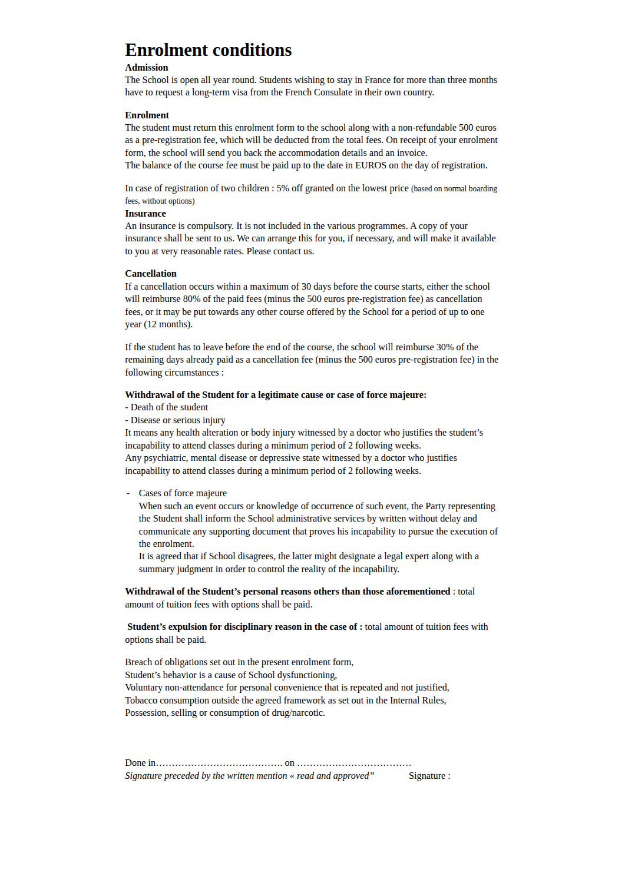Enrolment conditions
Admission
The School is open all year round. Students wishing to stay in France for more than three months have to request a long-term visa from the French Consulate in their own country.
Enrolment
The student must return this enrolment form to the school along with a non-refundable 500 euros as a pre-registration fee, which will be deducted from the total fees. On receipt of your enrolment form, the school will send you back the accommodation details and an invoice.
The balance of the course fee must be paid up to the date in EUROS on the day of registration.
In case of registration of two children : 5% off granted on the lowest price (based on normal boarding fees, without options)
Insurance
An insurance is compulsory. It is not included in the various programmes. A copy of your insurance shall be sent to us. We can arrange this for you, if necessary, and will make it available to you at very reasonable rates. Please contact us.
Cancellation
If a cancellation occurs within a maximum of 30 days before the course starts, either the school will reimburse 80% of the paid fees (minus the 500 euros pre-registration fee) as cancellation fees, or it may be put towards any other course offered by the School for a period of up to one year (12 months).
If the student has to leave before the end of the course, the school will reimburse 30% of the remaining days already paid as a cancellation fee (minus the 500 euros pre-registration fee) in the following circumstances :
Withdrawal of the Student for a legitimate cause or case of force majeure:
- Death of the student
- Disease or serious injury
It means any health alteration or body injury witnessed by a doctor who justifies the student’s incapability to attend classes during a minimum period of 2 following weeks.
Any psychiatric, mental disease or depressive state witnessed by a doctor who justifies incapability to attend classes during a minimum period of 2 following weeks.
-
Cases of force majeure
When such an event occurs or knowledge of occurrence of such event, the Party representing the Student shall inform the School administrative services by written without delay and communicate any supporting document that proves his incapability to pursue the execution of the enrolment.
It is agreed that if School disagrees, the latter might designate a legal expert along with a summary judgment in order to control the reality of the incapability.
Withdrawal of the Student’s personal reasons others than those aforementioned : total amount of tuition fees with options shall be paid.
Student’s expulsion for disciplinary reason in the case of : total amount of tuition fees with options shall be paid.
Breach of obligations set out in the present enrolment form,
Student’s behavior is a cause of School dysfunctioning,
Voluntary non-attendance for personal convenience that is repeated and not justified,
Tobacco consumption outside the agreed framework as set out in the Internal Rules,
Possession, selling or consumption of drug/narcotic.
Done in…………………………………. on ………………………………
Signature preceded by the written mention « read and approved”
Signature :